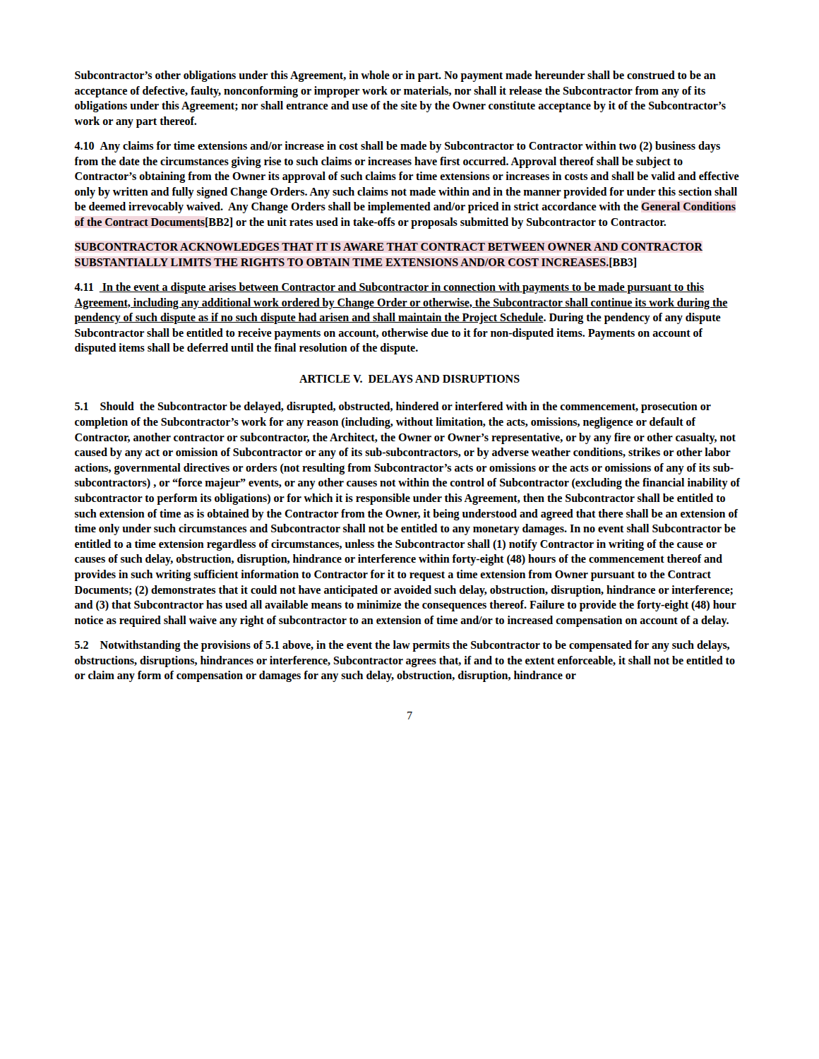Subcontractor’s other obligations under this Agreement, in whole or in part. No payment made hereunder shall be construed to be an acceptance of defective, faulty, nonconforming or improper work or materials, nor shall it release the Subcontractor from any of its obligations under this Agreement; nor shall entrance and use of the site by the Owner constitute acceptance by it of the Subcontractor’s work or any part thereof.
4.10 Any claims for time extensions and/or increase in cost shall be made by Subcontractor to Contractor within two (2) business days from the date the circumstances giving rise to such claims or increases have first occurred. Approval thereof shall be subject to Contractor’s obtaining from the Owner its approval of such claims for time extensions or increases in costs and shall be valid and effective only by written and fully signed Change Orders. Any such claims not made within and in the manner provided for under this section shall be deemed irrevocably waived. Any Change Orders shall be implemented and/or priced in strict accordance with the General Conditions of the Contract Documents[BB2] or the unit rates used in take-offs or proposals submitted by Subcontractor to Contractor.
SUBCONTRACTOR ACKNOWLEDGES THAT IT IS AWARE THAT CONTRACT BETWEEN OWNER AND CONTRACTOR SUBSTANTIALLY LIMITS THE RIGHTS TO OBTAIN TIME EXTENSIONS AND/OR COST INCREASES.[BB3]
4.11 In the event a dispute arises between Contractor and Subcontractor in connection with payments to be made pursuant to this Agreement, including any additional work ordered by Change Order or otherwise, the Subcontractor shall continue its work during the pendency of such dispute as if no such dispute had arisen and shall maintain the Project Schedule. During the pendency of any dispute Subcontractor shall be entitled to receive payments on account, otherwise due to it for non-disputed items. Payments on account of disputed items shall be deferred until the final resolution of the dispute.
ARTICLE V. DELAYS AND DISRUPTIONS
5.1 Should the Subcontractor be delayed, disrupted, obstructed, hindered or interfered with in the commencement, prosecution or completion of the Subcontractor’s work for any reason (including, without limitation, the acts, omissions, negligence or default of Contractor, another contractor or subcontractor, the Architect, the Owner or Owner’s representative, or by any fire or other casualty, not caused by any act or omission of Subcontractor or any of its sub-subcontractors, or by adverse weather conditions, strikes or other labor actions, governmental directives or orders (not resulting from Subcontractor’s acts or omissions or the acts or omissions of any of its sub-subcontractors) , or “force majeur” events, or any other causes not within the control of Subcontractor (excluding the financial inability of subcontractor to perform its obligations) or for which it is responsible under this Agreement, then the Subcontractor shall be entitled to such extension of time as is obtained by the Contractor from the Owner, it being understood and agreed that there shall be an extension of time only under such circumstances and Subcontractor shall not be entitled to any monetary damages. In no event shall Subcontractor be entitled to a time extension regardless of circumstances, unless the Subcontractor shall (1) notify Contractor in writing of the cause or causes of such delay, obstruction, disruption, hindrance or interference within forty-eight (48) hours of the commencement thereof and provides in such writing sufficient information to Contractor for it to request a time extension from Owner pursuant to the Contract Documents; (2) demonstrates that it could not have anticipated or avoided such delay, obstruction, disruption, hindrance or interference; and (3) that Subcontractor has used all available means to minimize the consequences thereof. Failure to provide the forty-eight (48) hour notice as required shall waive any right of subcontractor to an extension of time and/or to increased compensation on account of a delay.
5.2 Notwithstanding the provisions of 5.1 above, in the event the law permits the Subcontractor to be compensated for any such delays, obstructions, disruptions, hindrances or interference, Subcontractor agrees that, if and to the extent enforceable, it shall not be entitled to or claim any form of compensation or damages for any such delay, obstruction, disruption, hindrance or
7